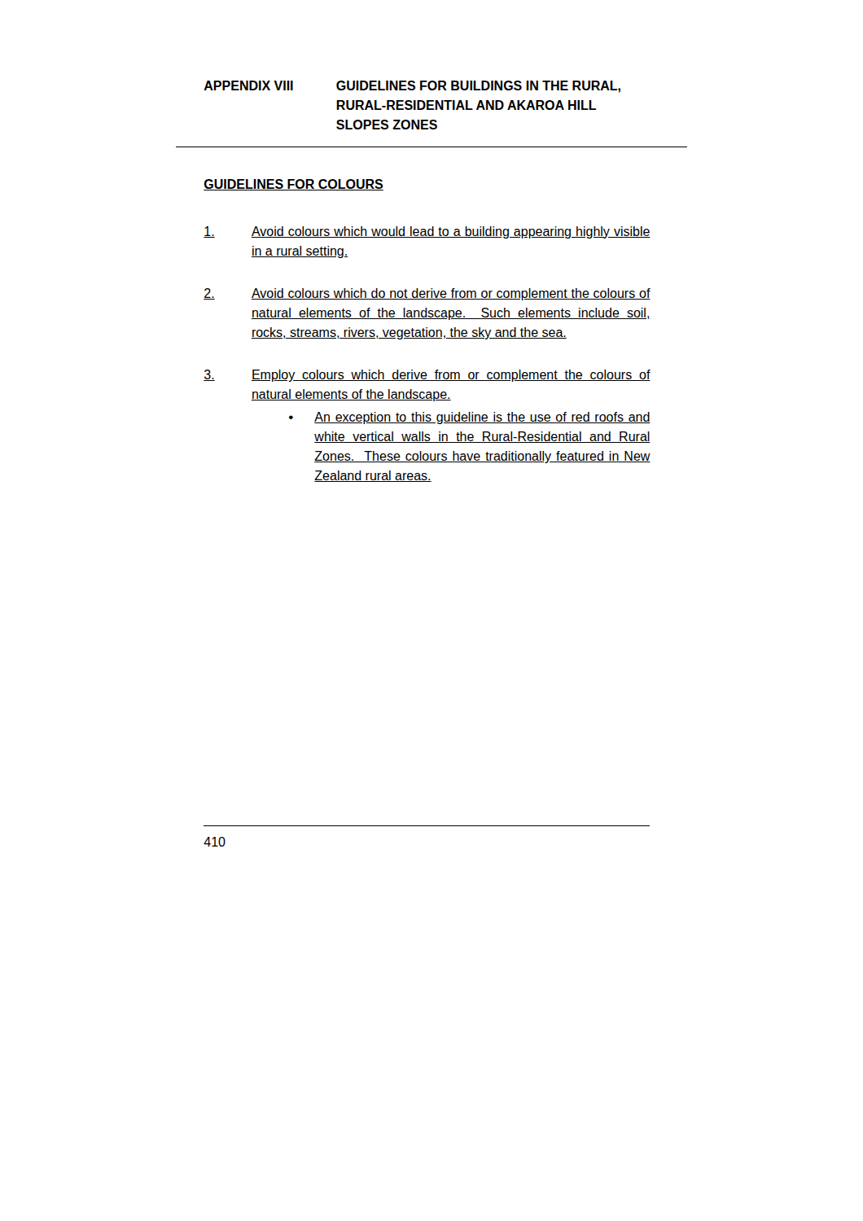APPENDIX VIII
GUIDELINES FOR BUILDINGS IN THE RURAL, RURAL-RESIDENTIAL AND AKAROA HILL SLOPES ZONES
GUIDELINES FOR COLOURS
1. Avoid colours which would lead to a building appearing highly visible in a rural setting.
2. Avoid colours which do not derive from or complement the colours of natural elements of the landscape. Such elements include soil, rocks, streams, rivers, vegetation, the sky and the sea.
3. Employ colours which derive from or complement the colours of natural elements of the landscape.
An exception to this guideline is the use of red roofs and white vertical walls in the Rural-Residential and Rural Zones. These colours have traditionally featured in New Zealand rural areas.
410